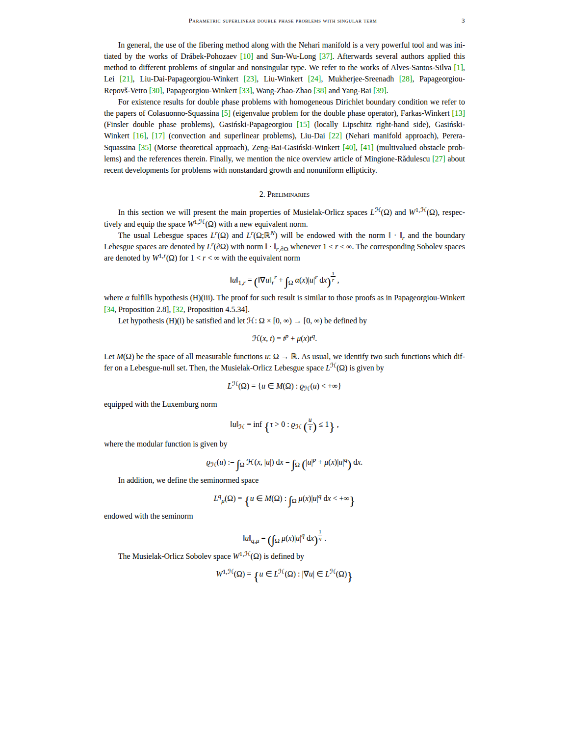Parametric superlinear double phase problems with singular term 3
In general, the use of the fibering method along with the Nehari manifold is a very powerful tool and was initiated by the works of Drábek-Pohozaev [10] and Sun-Wu-Long [37]. Afterwards several authors applied this method to different problems of singular and nonsingular type. We refer to the works of Alves-Santos-Silva [1], Lei [21], Liu-Dai-Papageorgiou-Winkert [23], Liu-Winkert [24], Mukherjee-Sreenadh [28], Papageorgiou-Repovš-Vetro [30], Papageorgiou-Winkert [33], Wang-Zhao-Zhao [38] and Yang-Bai [39].
For existence results for double phase problems with homogeneous Dirichlet boundary condition we refer to the papers of Colasuonno-Squassina [5] (eigenvalue problem for the double phase operator), Farkas-Winkert [13] (Finsler double phase problems), Gasiński-Papageorgiou [15] (locally Lipschitz right-hand side), Gasiński-Winkert [16], [17] (convection and superlinear problems), Liu-Dai [22] (Nehari manifold approach), Perera-Squassina [35] (Morse theoretical approach), Zeng-Bai-Gasiński-Winkert [40], [41] (multivalued obstacle problems) and the references therein. Finally, we mention the nice overview article of Mingione-Rădulescu [27] about recent developments for problems with nonstandard growth and nonuniform ellipticity.
2. Preliminaries
In this section we will present the main properties of Musielak-Orlicz spaces Lℋ(Ω) and W1,ℋ(Ω), respectively and equip the space W1,ℋ(Ω) with a new equivalent norm.
The usual Lebesgue spaces Lr(Ω) and Lr(Ω;ℝN) will be endowed with the norm ‖ · ‖r and the boundary Lebesgue spaces are denoted by Lr(∂Ω) with norm ‖ · ‖r,∂Ω whenever 1 ≤ r ≤ ∞. The corresponding Sobolev spaces are denoted by W1,r(Ω) for 1 < r < ∞ with the equivalent norm
‖u‖1,r = (‖∇u‖rr + ∫Ω α(x)|u|r dx)1 r ,
where α fulfills hypothesis (H)(iii). The proof for such result is similar to those proofs as in Papageorgiou-Winkert [34, Proposition 2.8], [32, Proposition 4.5.34].
Let hypothesis (H)(i) be satisfied and let ℋ: Ω × [0, ∞) → [0, ∞) be defined by
ℋ(x, t) = tp + μ(x)tq.
Let M(Ω) be the space of all measurable functions u: Ω → ℝ. As usual, we identify two such functions which differ on a Lebesgue-null set. Then, the Musielak-Orlicz Lebesgue space Lℋ(Ω) is given by
Lℋ(Ω) = {u ∈ M(Ω) : ϱℋ(u) < +∞}
equipped with the Luxemburg norm
‖u‖ℋ = inf {τ > 0 : ϱℋ (uτ) ≤ 1} ,
where the modular function is given by
ϱℋ(u) := ∫Ω ℋ(x, |u|) dx = ∫Ω (|u|p + μ(x)|u|q) dx.
In addition, we define the seminormed space
Lqμ(Ω) = {u ∈ M(Ω) : ∫Ω μ(x)|u|q dx < +∞}
endowed with the seminorm
‖u‖q,μ = (∫Ω μ(x)|u|q dx)1 q .
The Musielak-Orlicz Sobolev space W1,ℋ(Ω) is defined by
W1,ℋ(Ω) = {u ∈ Lℋ(Ω) : |∇u| ∈ Lℋ(Ω)}